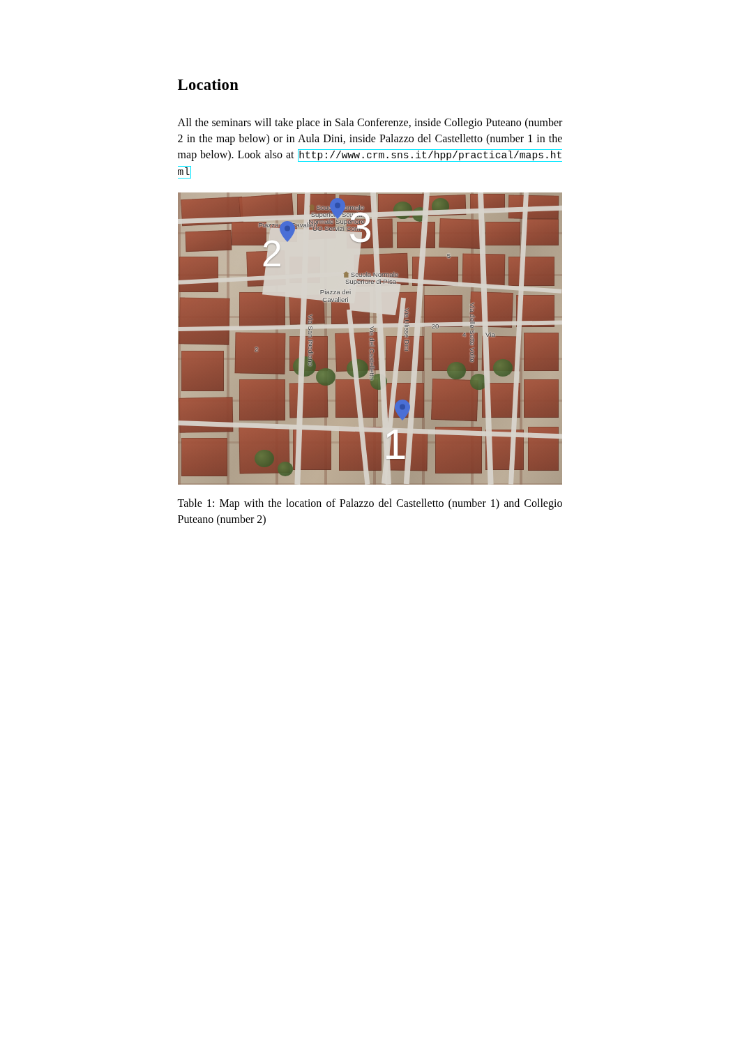Location
All the seminars will take place in Sala Conferenze, inside Collegio Puteano (number 2 in the map below) or in Aula Dini, inside Palazzo del Castelletto (number 1 in the map below). Look also at http://www.crm.sns.it/hpp/practical/maps.html
Piazza dei Cavalieri
Via San Frediano
Via del Castelletto
Via Ulisse Dini
Via delle Sette Volte
Via
5
20
4
2
2
Scuola Normale
Superiore Scuola
Normale Superiore
UO Servizi Com
Scuola Normale
Superiore di Pisa
Piazza dei
Cavalieri
3
2
1
Table 1: Map with the location of Palazzo del Castelletto (number 1) and Collegio Puteano (number 2)